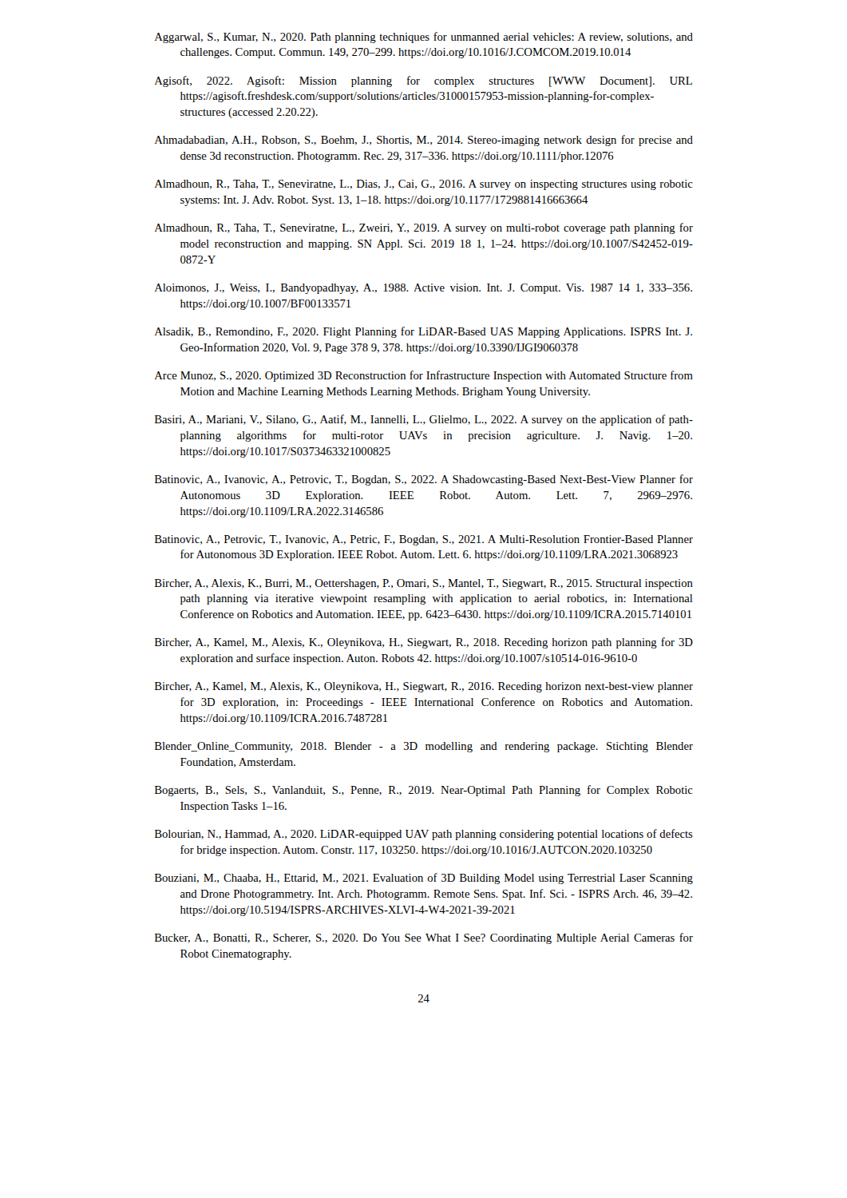Aggarwal, S., Kumar, N., 2020. Path planning techniques for unmanned aerial vehicles: A review, solutions, and challenges. Comput. Commun. 149, 270–299. https://doi.org/10.1016/J.COMCOM.2019.10.014
Agisoft, 2022. Agisoft: Mission planning for complex structures [WWW Document]. URL https://agisoft.freshdesk.com/support/solutions/articles/31000157953-mission-planning-for-complex-structures (accessed 2.20.22).
Ahmadabadian, A.H., Robson, S., Boehm, J., Shortis, M., 2014. Stereo-imaging network design for precise and dense 3d reconstruction. Photogramm. Rec. 29, 317–336. https://doi.org/10.1111/phor.12076
Almadhoun, R., Taha, T., Seneviratne, L., Dias, J., Cai, G., 2016. A survey on inspecting structures using robotic systems: Int. J. Adv. Robot. Syst. 13, 1–18. https://doi.org/10.1177/1729881416663664
Almadhoun, R., Taha, T., Seneviratne, L., Zweiri, Y., 2019. A survey on multi-robot coverage path planning for model reconstruction and mapping. SN Appl. Sci. 2019 18 1, 1–24. https://doi.org/10.1007/S42452-019-0872-Y
Aloimonos, J., Weiss, I., Bandyopadhyay, A., 1988. Active vision. Int. J. Comput. Vis. 1987 14 1, 333–356. https://doi.org/10.1007/BF00133571
Alsadik, B., Remondino, F., 2020. Flight Planning for LiDAR-Based UAS Mapping Applications. ISPRS Int. J. Geo-Information 2020, Vol. 9, Page 378 9, 378. https://doi.org/10.3390/IJGI9060378
Arce Munoz, S., 2020. Optimized 3D Reconstruction for Infrastructure Inspection with Automated Structure from Motion and Machine Learning Methods Learning Methods. Brigham Young University.
Basiri, A., Mariani, V., Silano, G., Aatif, M., Iannelli, L., Glielmo, L., 2022. A survey on the application of path-planning algorithms for multi-rotor UAVs in precision agriculture. J. Navig. 1–20. https://doi.org/10.1017/S0373463321000825
Batinovic, A., Ivanovic, A., Petrovic, T., Bogdan, S., 2022. A Shadowcasting-Based Next-Best-View Planner for Autonomous 3D Exploration. IEEE Robot. Autom. Lett. 7, 2969–2976. https://doi.org/10.1109/LRA.2022.3146586
Batinovic, A., Petrovic, T., Ivanovic, A., Petric, F., Bogdan, S., 2021. A Multi-Resolution Frontier-Based Planner for Autonomous 3D Exploration. IEEE Robot. Autom. Lett. 6. https://doi.org/10.1109/LRA.2021.3068923
Bircher, A., Alexis, K., Burri, M., Oettershagen, P., Omari, S., Mantel, T., Siegwart, R., 2015. Structural inspection path planning via iterative viewpoint resampling with application to aerial robotics, in: International Conference on Robotics and Automation. IEEE, pp. 6423–6430. https://doi.org/10.1109/ICRA.2015.7140101
Bircher, A., Kamel, M., Alexis, K., Oleynikova, H., Siegwart, R., 2018. Receding horizon path planning for 3D exploration and surface inspection. Auton. Robots 42. https://doi.org/10.1007/s10514-016-9610-0
Bircher, A., Kamel, M., Alexis, K., Oleynikova, H., Siegwart, R., 2016. Receding horizon next-best-view planner for 3D exploration, in: Proceedings - IEEE International Conference on Robotics and Automation. https://doi.org/10.1109/ICRA.2016.7487281
Blender_Online_Community, 2018. Blender - a 3D modelling and rendering package. Stichting Blender Foundation, Amsterdam.
Bogaerts, B., Sels, S., Vanlanduit, S., Penne, R., 2019. Near-Optimal Path Planning for Complex Robotic Inspection Tasks 1–16.
Bolourian, N., Hammad, A., 2020. LiDAR-equipped UAV path planning considering potential locations of defects for bridge inspection. Autom. Constr. 117, 103250. https://doi.org/10.1016/J.AUTCON.2020.103250
Bouziani, M., Chaaba, H., Ettarid, M., 2021. Evaluation of 3D Building Model using Terrestrial Laser Scanning and Drone Photogrammetry. Int. Arch. Photogramm. Remote Sens. Spat. Inf. Sci. - ISPRS Arch. 46, 39–42. https://doi.org/10.5194/ISPRS-ARCHIVES-XLVI-4-W4-2021-39-2021
Bucker, A., Bonatti, R., Scherer, S., 2020. Do You See What I See? Coordinating Multiple Aerial Cameras for Robot Cinematography.
24